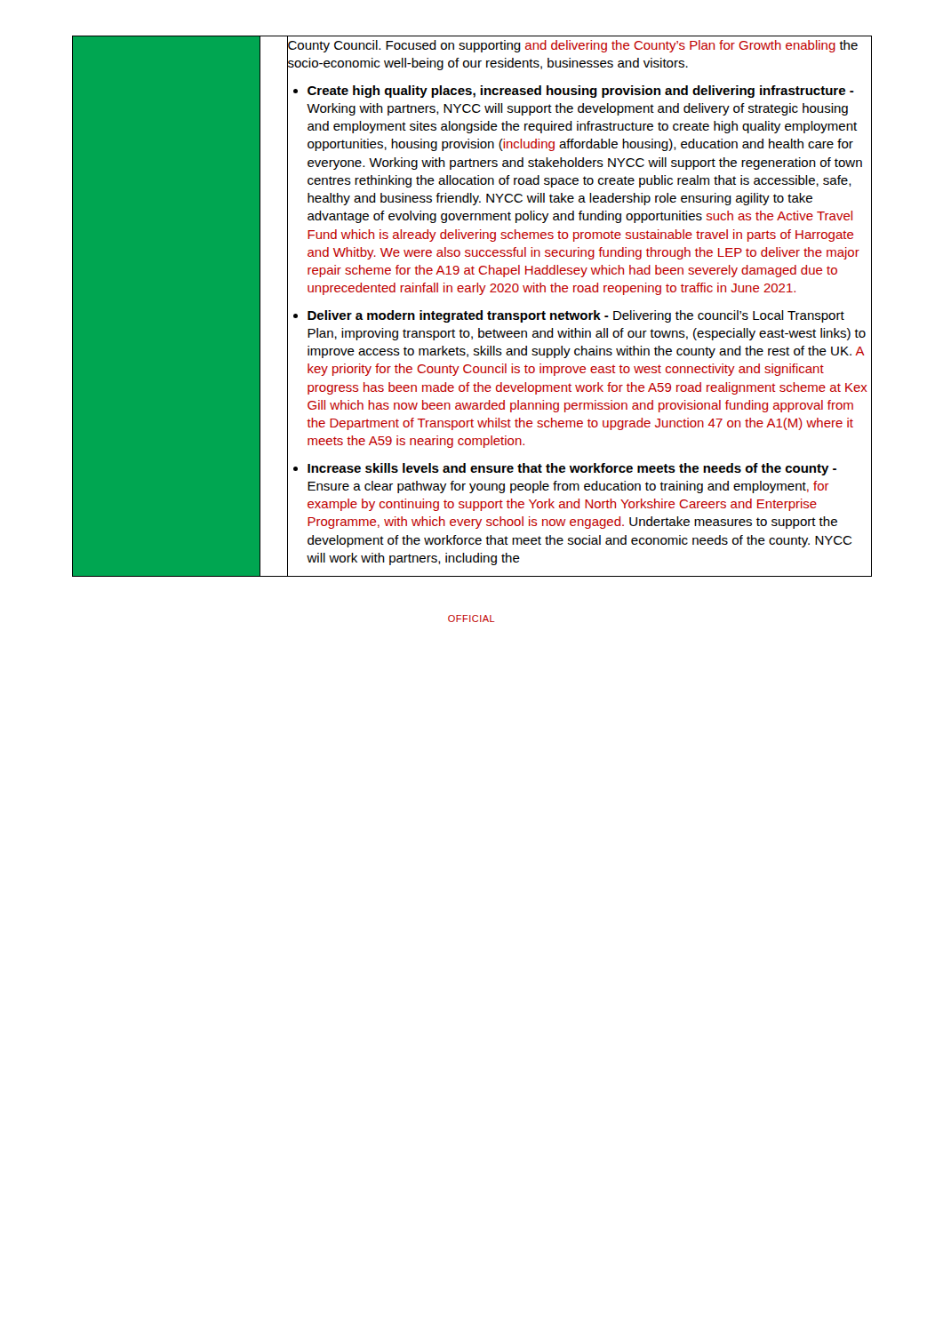| | | County Council. Focused on supporting and delivering the County’s Plan for Growth enabling the socio-economic well-being of our residents, businesses and visitors. Create high quality places, increased housing provision and delivering infrastructure - Working with partners, NYCC will support the development and delivery of strategic housing and employment sites alongside the required infrastructure to create high quality employment opportunities, housing provision ( including affordable housing), education and health care for everyone. Working with partners and stakeholders NYCC will support the regeneration of town centres rethinking the allocation of road space to create public realm that is accessible, safe, healthy and business friendly. NYCC will take a leadership role ensuring agility to take advantage of evolving government policy and funding opportunities such as the Active Travel Fund which is already delivering schemes to promote sustainable travel in parts of Harrogate and Whitby. We were also successful in securing funding through the LEP to deliver the major repair scheme for the A19 at Chapel Haddlesey which had been severely damaged due to unprecedented rainfall in early 2020 with the road reopening to traffic in June 2021. Deliver a modern integrated transport network - Delivering the council’s Local Transport Plan, improving transport to, between and within all of our towns, (especially east-west links) to improve access to markets, skills and supply chains within the county and the rest of the UK. A key priority for the County Council is to improve east to west connectivity and significant progress has been made of the development work for the A59 road realignment scheme at Kex Gill which has now been awarded planning permission and provisional funding approval from the Department of Transport whilst the scheme to upgrade Junction 47 on the A1(M) where it meets the A59 is nearing completion. Increase skills levels and ensure that the workforce meets the needs of the county - Ensure a clear pathway for young people from education to training and employment , for example by continuing to support the York and North Yorkshire Careers and Enterprise Programme, with which every school is now engaged. Undertake measures to support the development of the workforce that meet the social and economic needs of the county. NYCC will work with partners, including the |
OFFICIAL